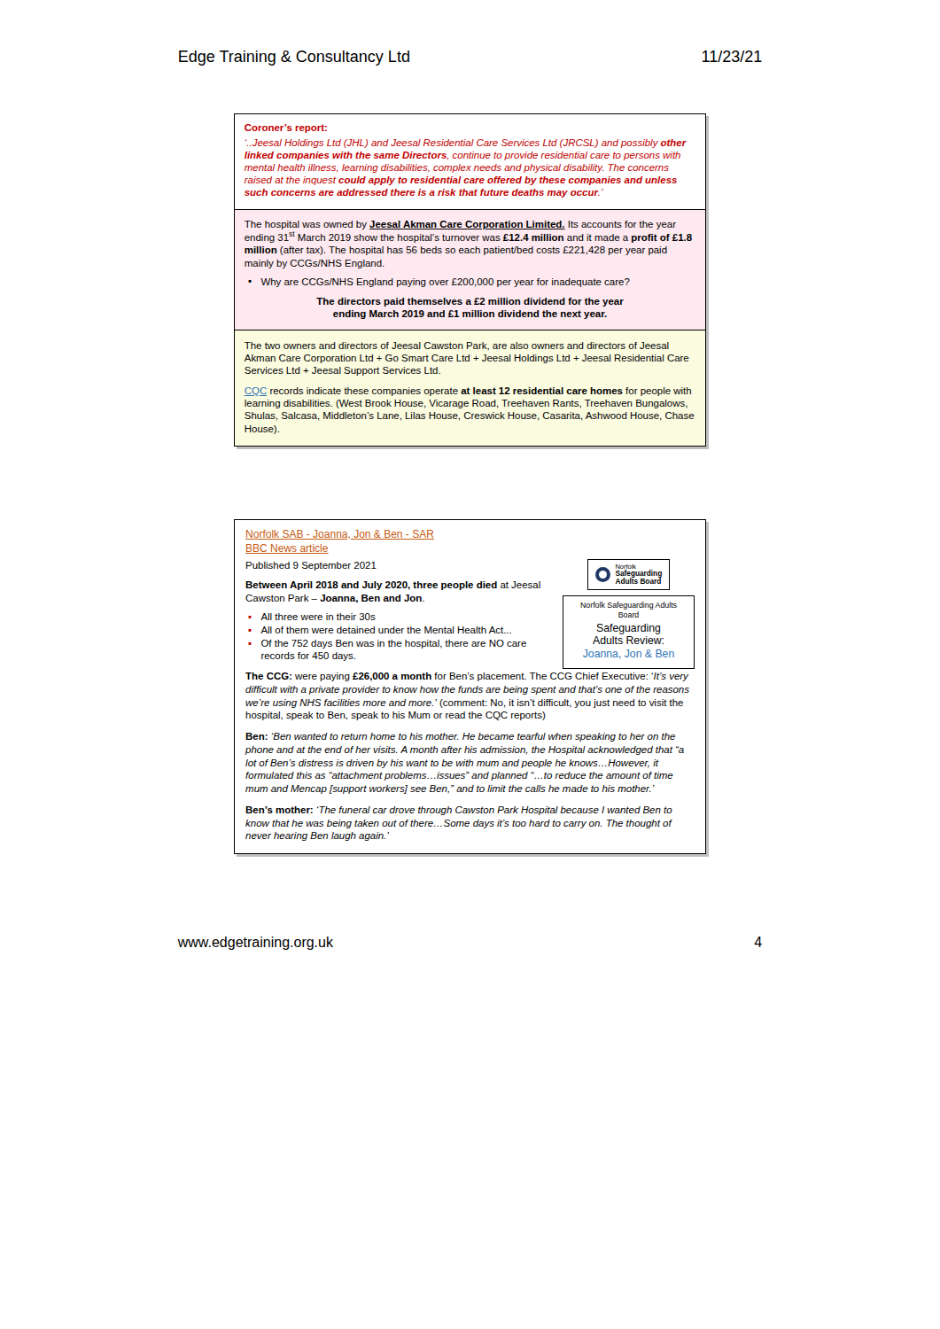Edge Training & Consultancy Ltd
11/23/21
Coroner’s report:
‘..Jeesal Holdings Ltd (JHL) and Jeesal Residential Care Services Ltd (JRCSL) and possibly other linked companies with the same Directors, continue to provide residential care to persons with mental health illness, learning disabilities, complex needs and physical disability. The concerns raised at the inquest could apply to residential care offered by these companies and unless such concerns are addressed there is a risk that future deaths may occur.’
The hospital was owned by Jeesal Akman Care Corporation Limited. Its accounts for the year ending 31st March 2019 show the hospital’s turnover was £12.4 million and it made a profit of £1.8 million (after tax). The hospital has 56 beds so each patient/bed costs £221,428 per year paid mainly by CCGs/NHS England.
Why are CCGs/NHS England paying over £200,000 per year for inadequate care?
The directors paid themselves a £2 million dividend for the year
ending March 2019 and £1 million dividend the next year.
The two owners and directors of Jeesal Cawston Park, are also owners and directors of Jeesal Akman Care Corporation Ltd + Go Smart Care Ltd + Jeesal Holdings Ltd + Jeesal Residential Care Services Ltd + Jeesal Support Services Ltd.
CQC records indicate these companies operate at least 12 residential care homes for people with learning disabilities. (West Brook House, Vicarage Road, Treehaven Rants, Treehaven Bungalows, Shulas, Salcasa, Middleton’s Lane, Lilas House, Creswick House, Casarita, Ashwood House, Chase House).
Norfolk SAB - Joanna, Jon & Ben - SAR
BBC News article
Published 9 September 2021
Between April 2018 and July 2020, three people died at Jeesal Cawston Park – Joanna, Ben and Jon.
All three were in their 30s
All of them were detained under the Mental Health Act...
Of the 752 days Ben was in the hospital, there are NO care records for 450 days.
Norfolk
Safeguarding
Adults Board
Norfolk Safeguarding Adults Board
Safeguarding
Adults Review:
Joanna, Jon & Ben
The CCG: were paying £26,000 a month for Ben’s placement. The CCG Chief Executive: ‘It’s very difficult with a private provider to know how the funds are being spent and that’s one of the reasons we’re using NHS facilities more and more.’ (comment: No, it isn’t difficult, you just need to visit the hospital, speak to Ben, speak to his Mum or read the CQC reports)
Ben: ‘Ben wanted to return home to his mother. He became tearful when speaking to her on the phone and at the end of her visits. A month after his admission, the Hospital acknowledged that “a lot of Ben’s distress is driven by his want to be with mum and people he knows…However, it formulated this as “attachment problems…issues” and planned “…to reduce the amount of time mum and Mencap [support workers] see Ben,” and to limit the calls he made to his mother.’
Ben’s mother: ‘The funeral car drove through Cawston Park Hospital because I wanted Ben to know that he was being taken out of there…Some days it’s too hard to carry on. The thought of never hearing Ben laugh again.’
www.edgetraining.org.uk
4